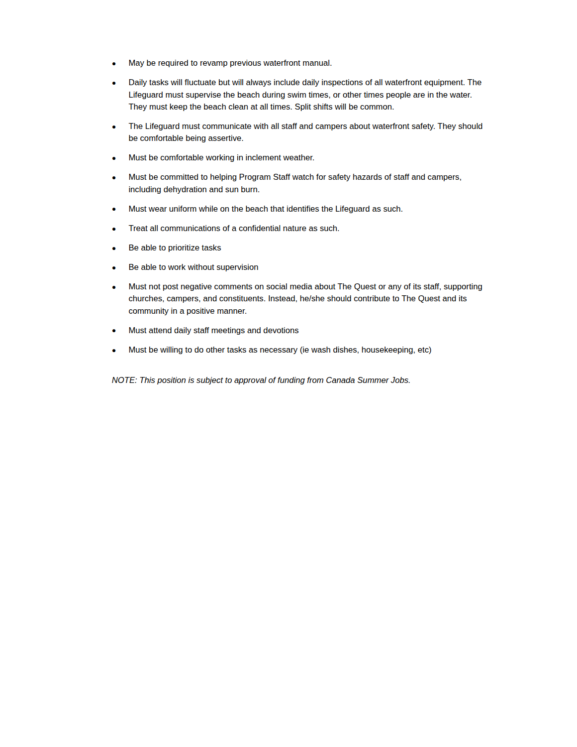May be required to revamp previous waterfront manual.
Daily tasks will fluctuate but will always include daily inspections of all waterfront equipment. The Lifeguard must supervise the beach during swim times, or other times people are in the water. They must keep the beach clean at all times. Split shifts will be common.
The Lifeguard must communicate with all staff and campers about waterfront safety. They should be comfortable being assertive.
Must be comfortable working in inclement weather.
Must be committed to helping Program Staff watch for safety hazards of staff and campers, including dehydration and sun burn.
Must wear uniform while on the beach that identifies the Lifeguard as such.
Treat all communications of a confidential nature as such.
Be able to prioritize tasks
Be able to work without supervision
Must not post negative comments on social media about The Quest or any of its staff, supporting churches, campers, and constituents. Instead, he/she should contribute to The Quest and its community in a positive manner.
Must attend daily staff meetings and devotions
Must be willing to do other tasks as necessary (ie wash dishes, housekeeping, etc)
NOTE: This position is subject to approval of funding from Canada Summer Jobs.